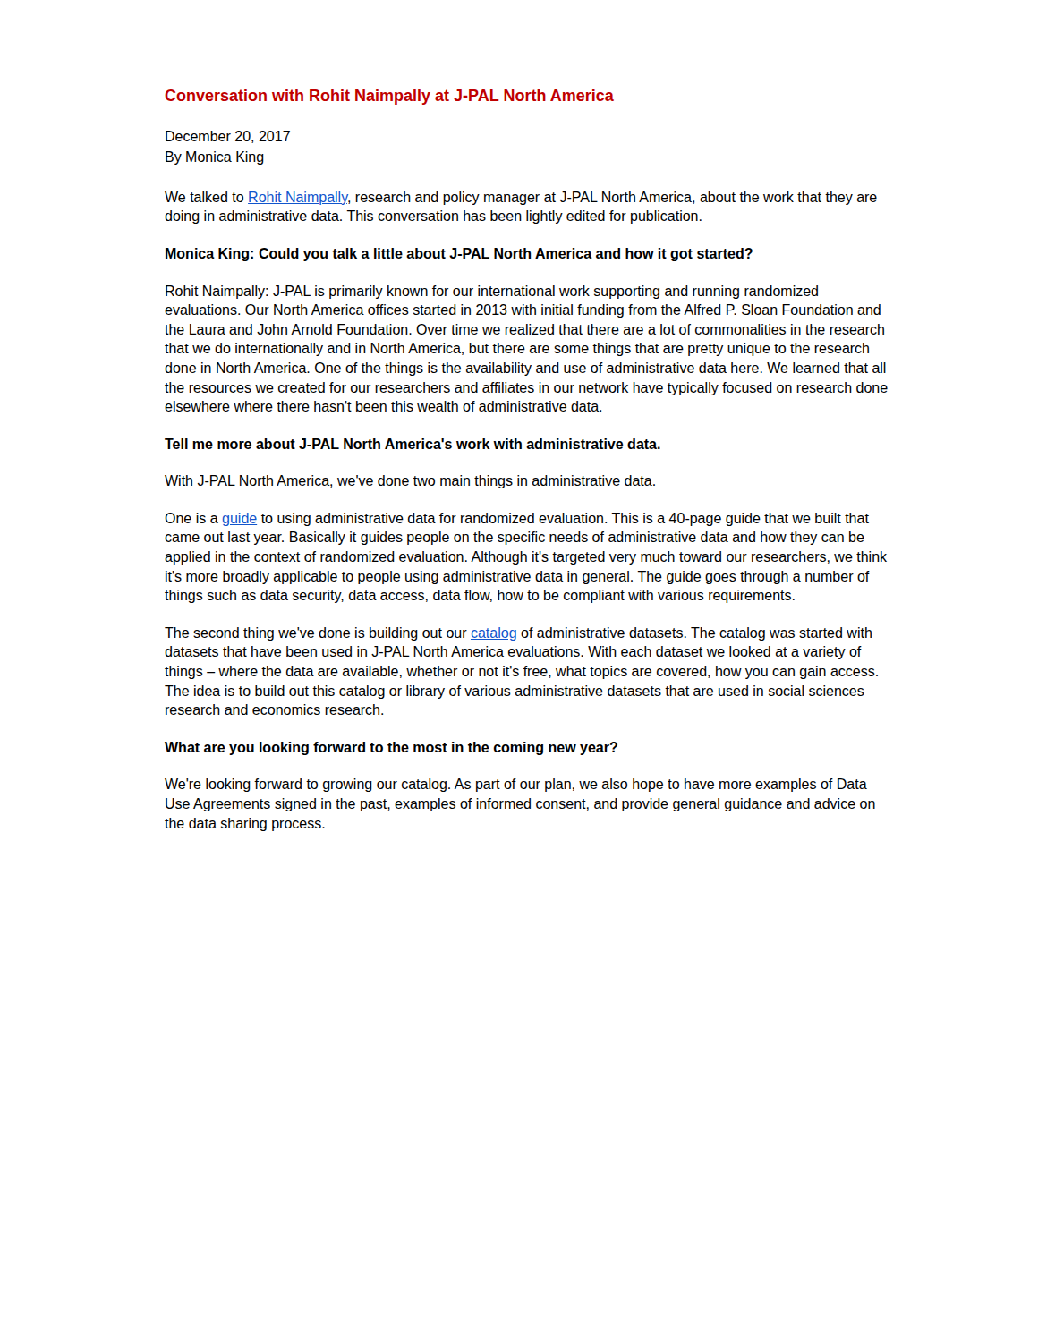Conversation with Rohit Naimpally at J-PAL North America
December 20, 2017
By Monica King
We talked to Rohit Naimpally, research and policy manager at J-PAL North America, about the work that they are doing in administrative data. This conversation has been lightly edited for publication.
Monica King: Could you talk a little about J-PAL North America and how it got started?
Rohit Naimpally: J-PAL is primarily known for our international work supporting and running randomized evaluations. Our North America offices started in 2013 with initial funding from the Alfred P. Sloan Foundation and the Laura and John Arnold Foundation. Over time we realized that there are a lot of commonalities in the research that we do internationally and in North America, but there are some things that are pretty unique to the research done in North America. One of the things is the availability and use of administrative data here. We learned that all the resources we created for our researchers and affiliates in our network have typically focused on research done elsewhere where there hasn't been this wealth of administrative data.
Tell me more about J-PAL North America's work with administrative data.
With J-PAL North America, we've done two main things in administrative data.
One is a guide to using administrative data for randomized evaluation. This is a 40-page guide that we built that came out last year. Basically it guides people on the specific needs of administrative data and how they can be applied in the context of randomized evaluation. Although it's targeted very much toward our researchers, we think it's more broadly applicable to people using administrative data in general. The guide goes through a number of things such as data security, data access, data flow, how to be compliant with various requirements.
The second thing we've done is building out our catalog of administrative datasets. The catalog was started with datasets that have been used in J-PAL North America evaluations. With each dataset we looked at a variety of things – where the data are available, whether or not it's free, what topics are covered, how you can gain access. The idea is to build out this catalog or library of various administrative datasets that are used in social sciences research and economics research.
What are you looking forward to the most in the coming new year?
We're looking forward to growing our catalog. As part of our plan, we also hope to have more examples of Data Use Agreements signed in the past, examples of informed consent, and provide general guidance and advice on the data sharing process.